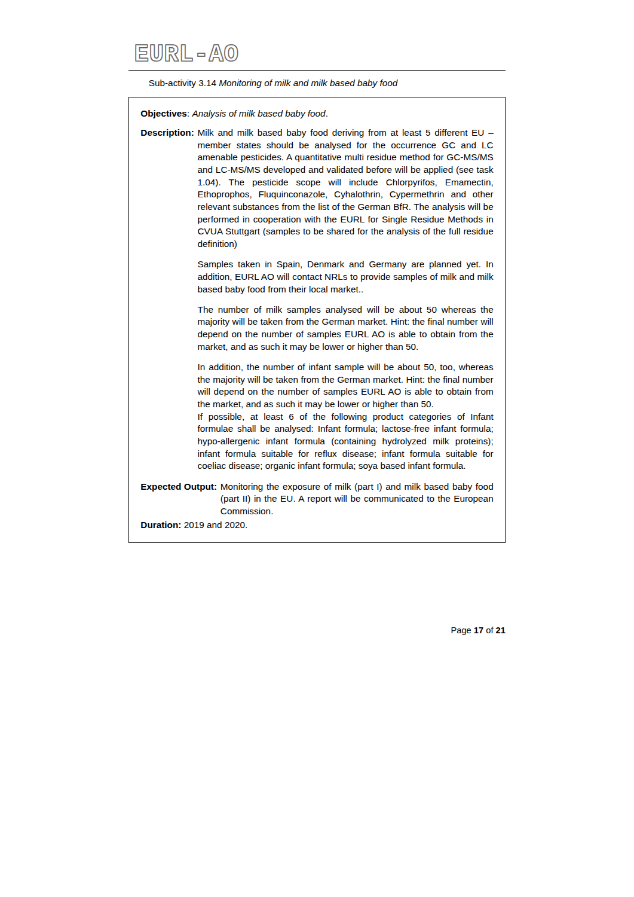EURL-AO
Sub-activity 3.14 Monitoring of milk and milk based baby food
Objectives: Analysis of milk based baby food.
Description:
Milk and milk based baby food deriving from at least 5 different EU –member states should be analysed for the occurrence GC and LC amenable pesticides. A quantitative multi residue method for GC-MS/MS and LC-MS/MS developed and validated before will be applied (see task 1.04). The pesticide scope will include Chlorpyrifos, Emamectin, Ethoprophos, Fluquinconazole, Cyhalothrin, Cypermethrin and other relevant substances from the list of the German BfR. The analysis will be performed in cooperation with the EURL for Single Residue Methods in CVUA Stuttgart (samples to be shared for the analysis of the full residue definition)
Samples taken in Spain, Denmark and Germany are planned yet. In addition, EURL AO will contact NRLs to provide samples of milk and milk based baby food from their local market..
The number of milk samples analysed will be about 50 whereas the majority will be taken from the German market. Hint: the final number will depend on the number of samples EURL AO is able to obtain from the market, and as such it may be lower or higher than 50.
In addition, the number of infant sample will be about 50, too, whereas the majority will be taken from the German market. Hint: the final number will depend on the number of samples EURL AO is able to obtain from the market, and as such it may be lower or higher than 50.
If possible, at least 6 of the following product categories of Infant formulae shall be analysed: Infant formula; lactose-free infant formula; hypo-allergenic infant formula (containing hydrolyzed milk proteins); infant formula suitable for reflux disease; infant formula suitable for coeliac disease; organic infant formula; soya based infant formula.
Expected Output:
Monitoring the exposure of milk (part I) and milk based baby food (part II) in the EU. A report will be communicated to the European Commission.
Duration: 2019 and 2020.
Page 17 of 21